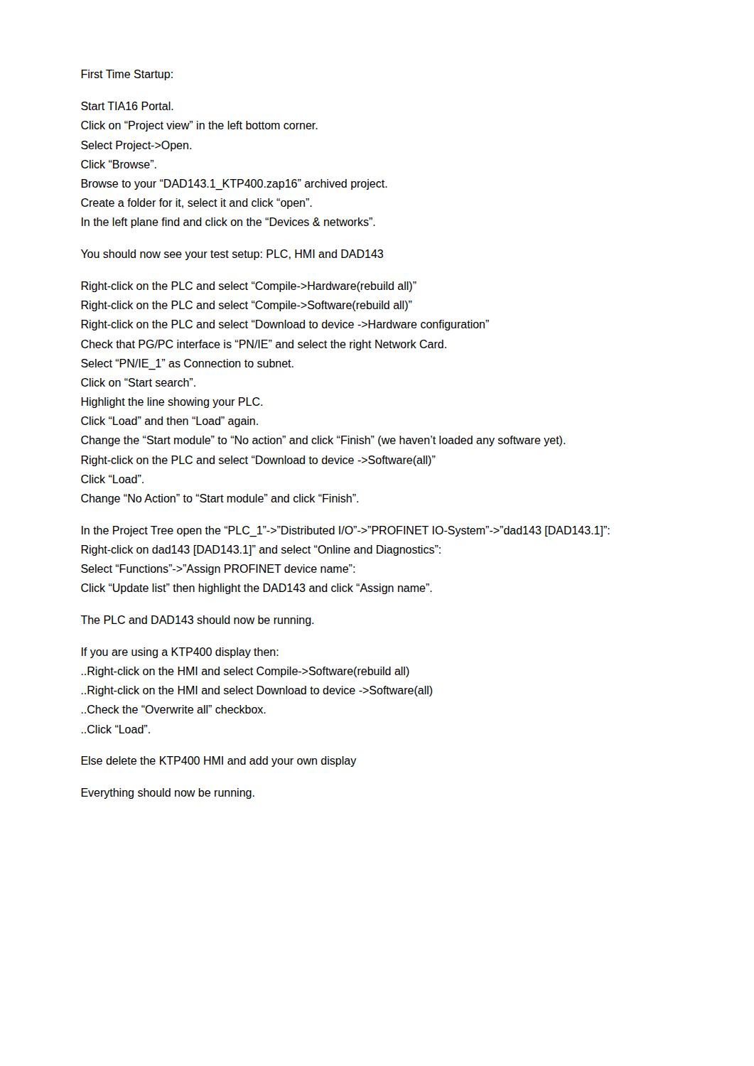First Time Startup:
Start TIA16 Portal.
Click on “Project view” in the left bottom corner.
Select Project->Open.
Click “Browse”.
Browse to your “DAD143.1_KTP400.zap16” archived project.
Create a folder for it, select it and click “open”.
In the left plane find and click on the “Devices & networks”.
You should now see your test setup: PLC, HMI and DAD143
Right-click on the PLC and select “Compile->Hardware(rebuild all)”
Right-click on the PLC and select “Compile->Software(rebuild all)”
Right-click on the PLC and select “Download to device ->Hardware configuration”
Check that PG/PC interface is “PN/IE” and select the right Network Card.
Select “PN/IE_1” as Connection to subnet.
Click on “Start search”.
Highlight the line showing your PLC.
Click “Load” and then “Load” again.
Change the “Start module” to “No action” and click “Finish” (we haven’t loaded any software yet).
Right-click on the PLC and select “Download to device ->Software(all)”
Click “Load”.
Change “No Action” to “Start module” and click “Finish”.
In the Project Tree open the “PLC_1”->”Distributed I/O”->”PROFINET IO-System”->”dad143 [DAD143.1]”:
Right-click on dad143 [DAD143.1]” and select “Online and Diagnostics”:
Select “Functions”->”Assign PROFINET device name”:
Click “Update list” then highlight the DAD143 and click “Assign name”.
The PLC and DAD143 should now be running.
If you are using a KTP400 display then:
..Right-click on the HMI and select Compile->Software(rebuild all)
..Right-click on the HMI and select Download to device ->Software(all)
..Check the “Overwrite all” checkbox.
..Click “Load”.
Else delete the KTP400 HMI and add your own display
Everything should now be running.